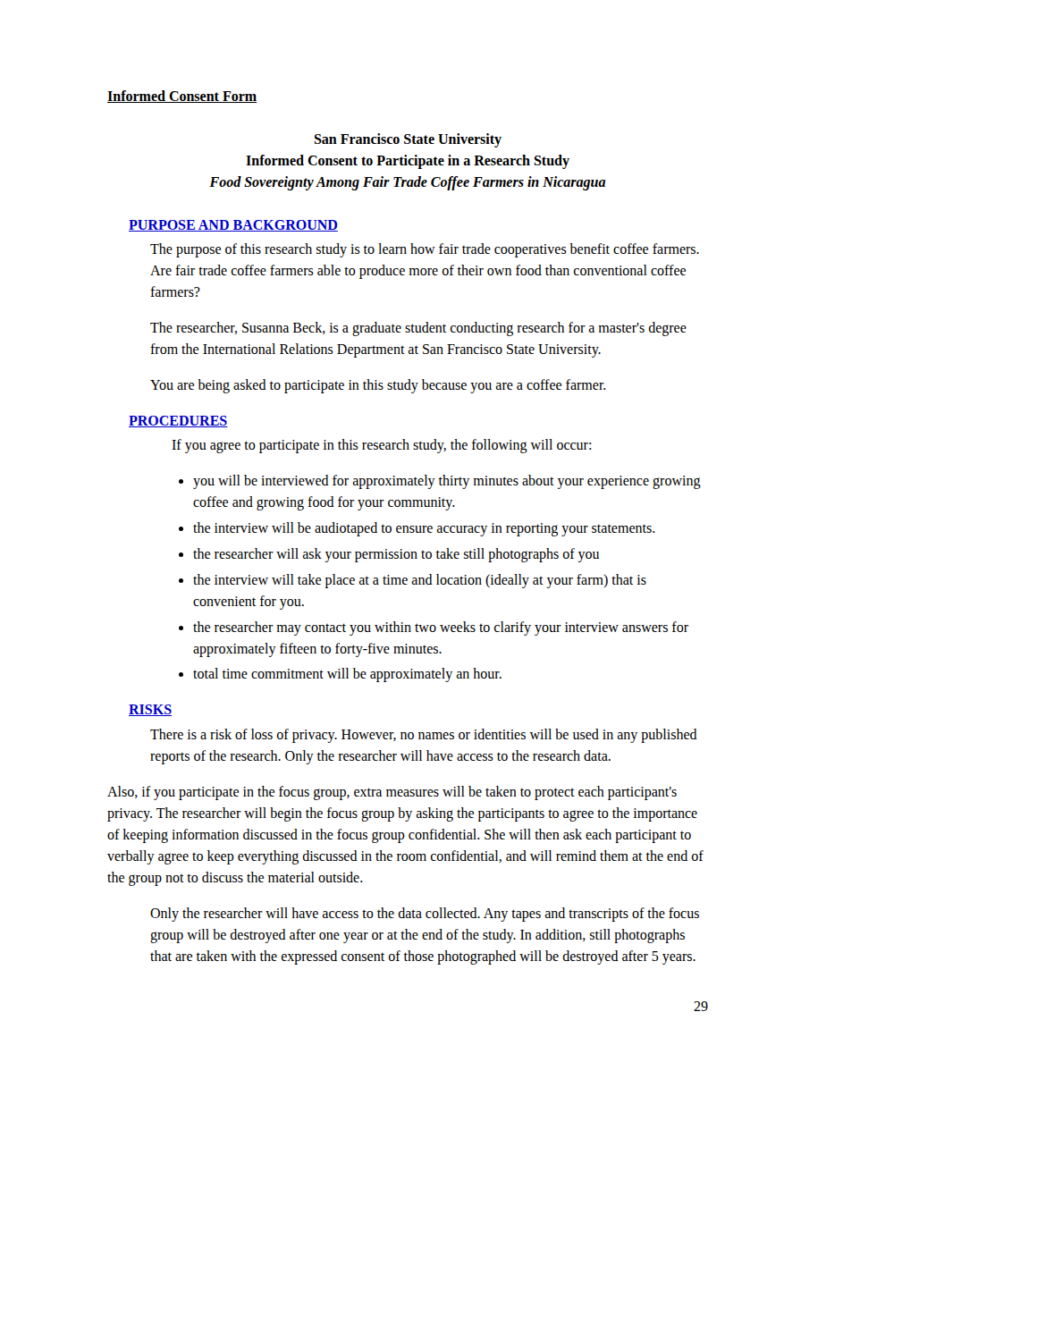Informed Consent Form
San Francisco State University
Informed Consent to Participate in a Research Study
Food Sovereignty Among Fair Trade Coffee Farmers in Nicaragua
PURPOSE AND BACKGROUND
The purpose of this research study is to learn how fair trade cooperatives benefit coffee farmers. Are fair trade coffee farmers able to produce more of their own food than conventional coffee farmers?
The researcher, Susanna Beck, is a graduate student conducting research for a master's degree from the International Relations Department at San Francisco State University.
You are being asked to participate in this study because you are a coffee farmer.
PROCEDURES
If you agree to participate in this research study, the following will occur:
you will be interviewed for approximately thirty minutes about your experience growing coffee and growing food for your community.
the interview will be audiotaped to ensure accuracy in reporting your statements.
the researcher will ask your permission to take still photographs of you
the interview will take place at a time and location (ideally at your farm) that is convenient for you.
the researcher may contact you within two weeks to clarify your interview answers for approximately fifteen to forty-five minutes.
total time commitment will be approximately an hour.
RISKS
There is a risk of loss of privacy. However, no names or identities will be used in any published reports of the research. Only the researcher will have access to the research data.
Also, if you participate in the focus group, extra measures will be taken to protect each participant's privacy. The researcher will begin the focus group by asking the participants to agree to the importance of keeping information discussed in the focus group confidential. She will then ask each participant to verbally agree to keep everything discussed in the room confidential, and will remind them at the end of the group not to discuss the material outside.
Only the researcher will have access to the data collected. Any tapes and transcripts of the focus group will be destroyed after one year or at the end of the study. In addition, still photographs that are taken with the expressed consent of those photographed will be destroyed after 5 years.
29